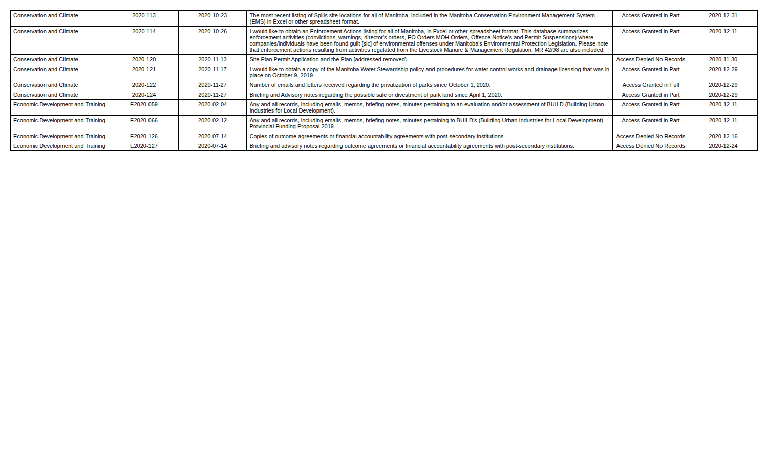| Conservation and Climate | 2020-113 | 2020-10-23 | The most recent listing of Spills site locations for all of Manitoba, included in the Manitoba Conservation Environment Management System (EMS) in Excel or other spreadsheet format. | Access Granted in Part | 2020-12-31 |
| Conservation and Climate | 2020-114 | 2020-10-26 | I would like to obtain an Enforcement Actions listing for all of Manitoba, in Excel or other spreadsheet format. This database summarizes enforcement activities (convictions, warnings, director's orders, EO Orders MOH Orders, Offence Notice's and Permit Suspensions) where companies/individuals have been found guilt [sic] of environmental offenses under Manitoba's Environmental Protection Legislation. Please note that enforcement actions resulting from activities regulated from the Livestock Manure & Management Regulation, MR 42/98 are also included. | Access Granted in Part | 2020-12-11 |
| Conservation and Climate | 2020-120 | 2020-11-13 | Site Plan Permit Application and the Plan [addressed removed]. | Access Denied No Records | 2020-11-30 |
| Conservation and Climate | 2020-121 | 2020-11-17 | I would like to obtain a copy of the Manitoba Water Stewardship policy and procedures for water control works and drainage licensing that was in place on October 9, 2019. | Access Granted in Part | 2020-12-29 |
| Conservation and Climate | 2020-122 | 2020-11-27 | Number of emails and letters received regarding the privatization of parks since October 1, 2020. | Access Granted in Full | 2020-12-29 |
| Conservation and Climate | 2020-124 | 2020-11-27 | Briefing and Advisory notes regarding the possible sale or divestment of park land since April 1, 2020. | Access Granted in Part | 2020-12-29 |
| Economic Development and Training | E2020-059 | 2020-02-04 | Any and all records, including emails, memos, briefing notes, minutes pertaining to an evaluation and/or assessment of BUILD (Building Urban Industries for Local Development). | Access Granted in Part | 2020-12-11 |
| Economic Development and Training | E2020-066 | 2020-02-12 | Any and all records, including emails, memos, briefing notes, minutes pertaining to BUILD's (Building Urban Industries for Local Development) Provincial Funding Proposal 2019. | Access Granted in Part | 2020-12-11 |
| Economic Development and Training | E2020-126 | 2020-07-14 | Copies of outcome agreements or financial accountability agreements with post-secondary institutions. | Access Denied No Records | 2020-12-16 |
| Economic Development and Training | E2020-127 | 2020-07-14 | Briefing and advisory notes regarding outcome agreements or financial accountability agreements with post-secondary institutions. | Access Denied No Records | 2020-12-24 |